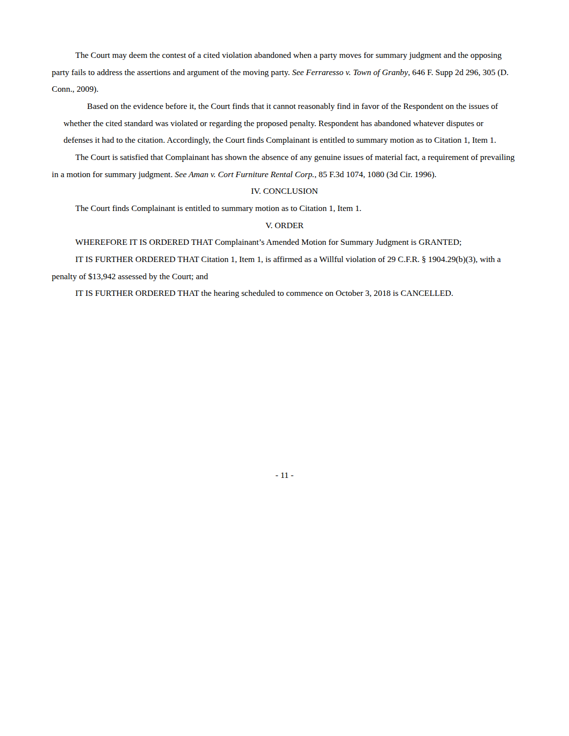The Court may deem the contest of a cited violation abandoned when a party moves for summary judgment and the opposing party fails to address the assertions and argument of the moving party. See Ferraresso v. Town of Granby, 646 F. Supp 2d 296, 305 (D. Conn., 2009).
Based on the evidence before it, the Court finds that it cannot reasonably find in favor of the Respondent on the issues of whether the cited standard was violated or regarding the proposed penalty. Respondent has abandoned whatever disputes or defenses it had to the citation. Accordingly, the Court finds Complainant is entitled to summary motion as to Citation 1, Item 1.
The Court is satisfied that Complainant has shown the absence of any genuine issues of material fact, a requirement of prevailing in a motion for summary judgment. See Aman v. Cort Furniture Rental Corp., 85 F.3d 1074, 1080 (3d Cir. 1996).
IV. CONCLUSION
The Court finds Complainant is entitled to summary motion as to Citation 1, Item 1.
V. ORDER
WHEREFORE IT IS ORDERED THAT Complainant’s Amended Motion for Summary Judgment is GRANTED;
IT IS FURTHER ORDERED THAT Citation 1, Item 1, is affirmed as a Willful violation of 29 C.F.R. § 1904.29(b)(3), with a penalty of $13,942 assessed by the Court; and
IT IS FURTHER ORDERED THAT the hearing scheduled to commence on October 3, 2018 is CANCELLED.
- 11 -